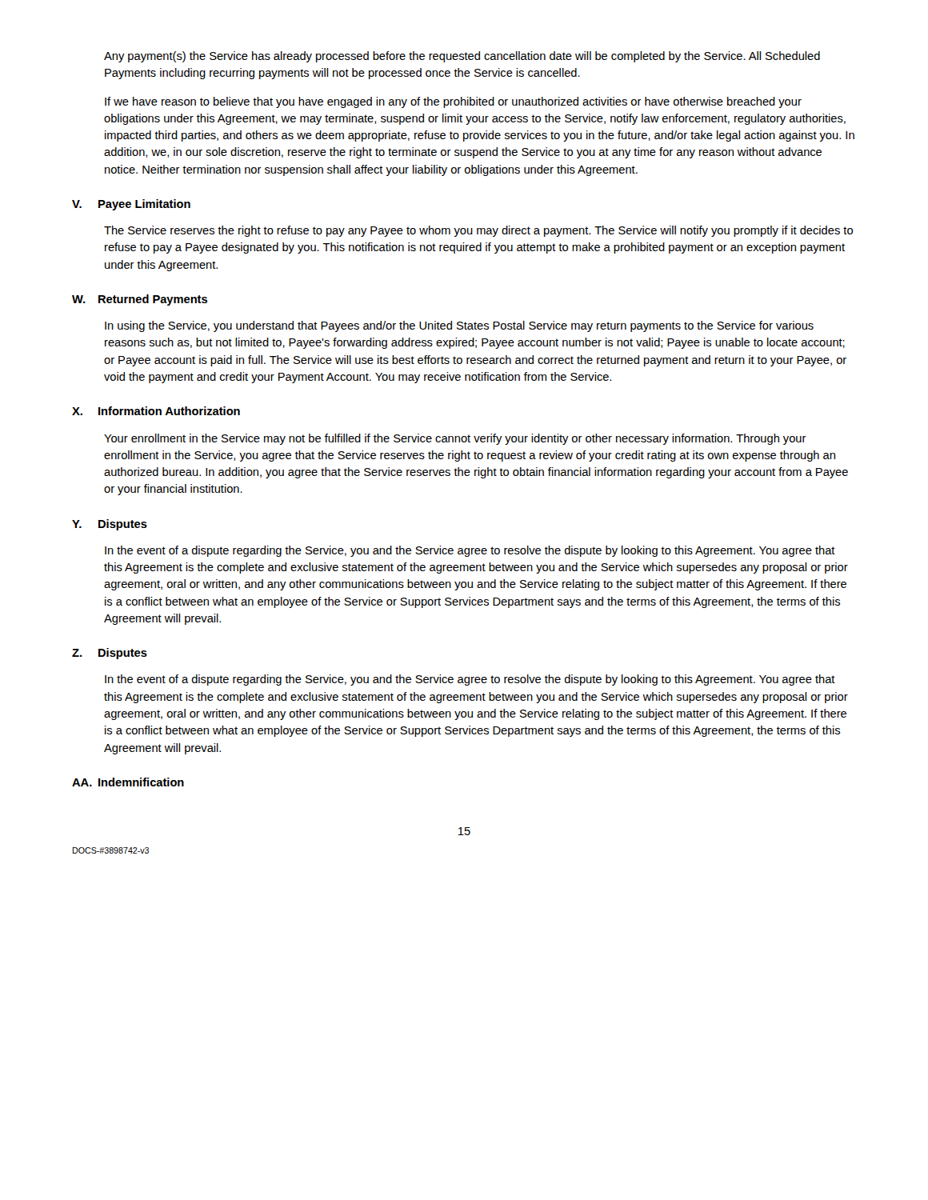Any payment(s) the Service has already processed before the requested cancellation date will be completed by the Service. All Scheduled Payments including recurring payments will not be processed once the Service is cancelled.
If we have reason to believe that you have engaged in any of the prohibited or unauthorized activities or have otherwise breached your obligations under this Agreement, we may terminate, suspend or limit your access to the Service, notify law enforcement, regulatory authorities, impacted third parties, and others as we deem appropriate, refuse to provide services to you in the future, and/or take legal action against you. In addition, we, in our sole discretion, reserve the right to terminate or suspend the Service to you at any time for any reason without advance notice. Neither termination nor suspension shall affect your liability or obligations under this Agreement.
V. Payee Limitation
The Service reserves the right to refuse to pay any Payee to whom you may direct a payment. The Service will notify you promptly if it decides to refuse to pay a Payee designated by you. This notification is not required if you attempt to make a prohibited payment or an exception payment under this Agreement.
W. Returned Payments
In using the Service, you understand that Payees and/or the United States Postal Service may return payments to the Service for various reasons such as, but not limited to, Payee's forwarding address expired; Payee account number is not valid; Payee is unable to locate account; or Payee account is paid in full. The Service will use its best efforts to research and correct the returned payment and return it to your Payee, or void the payment and credit your Payment Account. You may receive notification from the Service.
X. Information Authorization
Your enrollment in the Service may not be fulfilled if the Service cannot verify your identity or other necessary information. Through your enrollment in the Service, you agree that the Service reserves the right to request a review of your credit rating at its own expense through an authorized bureau. In addition, you agree that the Service reserves the right to obtain financial information regarding your account from a Payee or your financial institution.
Y. Disputes
In the event of a dispute regarding the Service, you and the Service agree to resolve the dispute by looking to this Agreement. You agree that this Agreement is the complete and exclusive statement of the agreement between you and the Service which supersedes any proposal or prior agreement, oral or written, and any other communications between you and the Service relating to the subject matter of this Agreement. If there is a conflict between what an employee of the Service or Support Services Department says and the terms of this Agreement, the terms of this Agreement will prevail.
Z. Disputes
In the event of a dispute regarding the Service, you and the Service agree to resolve the dispute by looking to this Agreement. You agree that this Agreement is the complete and exclusive statement of the agreement between you and the Service which supersedes any proposal or prior agreement, oral or written, and any other communications between you and the Service relating to the subject matter of this Agreement. If there is a conflict between what an employee of the Service or Support Services Department says and the terms of this Agreement, the terms of this Agreement will prevail.
AA. Indemnification
15
DOCS-#3898742-v3